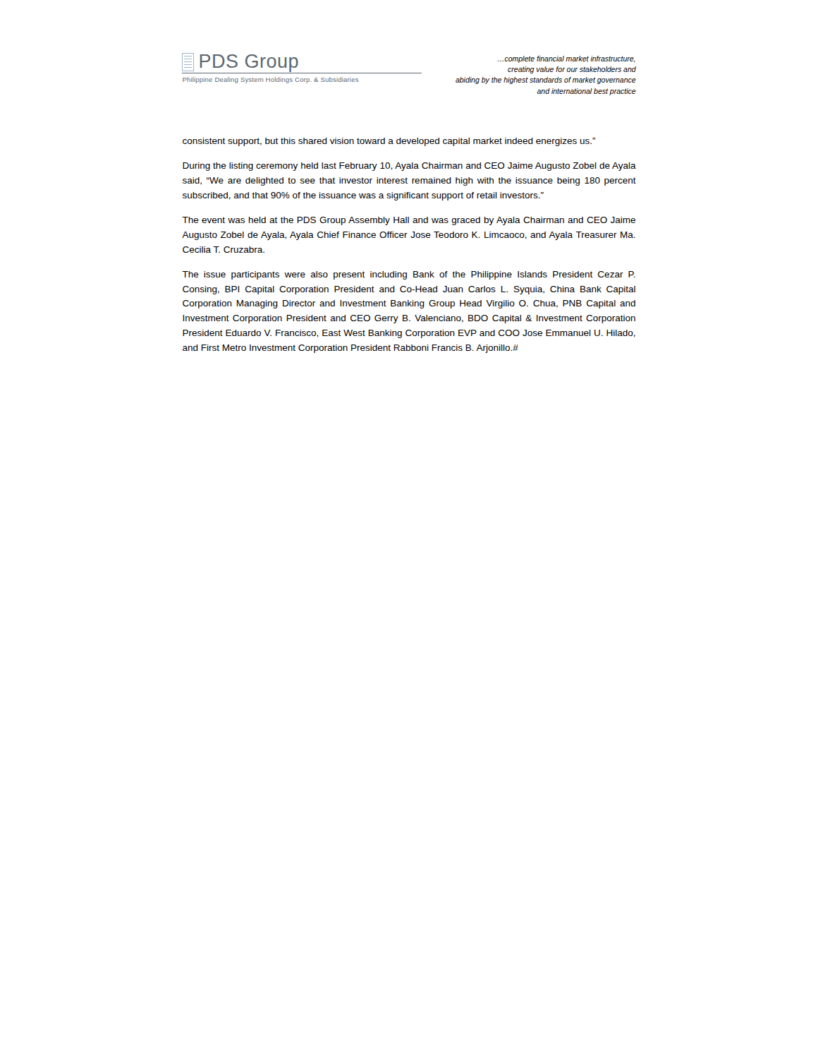PDS Group
Philippine Dealing System Holdings Corp. & Subsidiaries
…complete financial market infrastructure,
creating value for our stakeholders and
abiding by the highest standards of market governance
and international best practice
consistent support, but this shared vision toward a developed capital market indeed energizes us.”
During the listing ceremony held last February 10, Ayala Chairman and CEO Jaime Augusto Zobel de Ayala said, “We are delighted to see that investor interest remained high with the issuance being 180 percent subscribed, and that 90% of the issuance was a significant support of retail investors.”
The event was held at the PDS Group Assembly Hall and was graced by Ayala Chairman and CEO Jaime Augusto Zobel de Ayala, Ayala Chief Finance Officer Jose Teodoro K. Limcaoco, and Ayala Treasurer Ma. Cecilia T. Cruzabra.
The issue participants were also present including Bank of the Philippine Islands President Cezar P. Consing, BPI Capital Corporation President and Co-Head Juan Carlos L. Syquia, China Bank Capital Corporation Managing Director and Investment Banking Group Head Virgilio O. Chua, PNB Capital and Investment Corporation President and CEO Gerry B. Valenciano, BDO Capital & Investment Corporation President Eduardo V. Francisco, East West Banking Corporation EVP and COO Jose Emmanuel U. Hilado, and First Metro Investment Corporation President Rabboni Francis B. Arjonillo.#